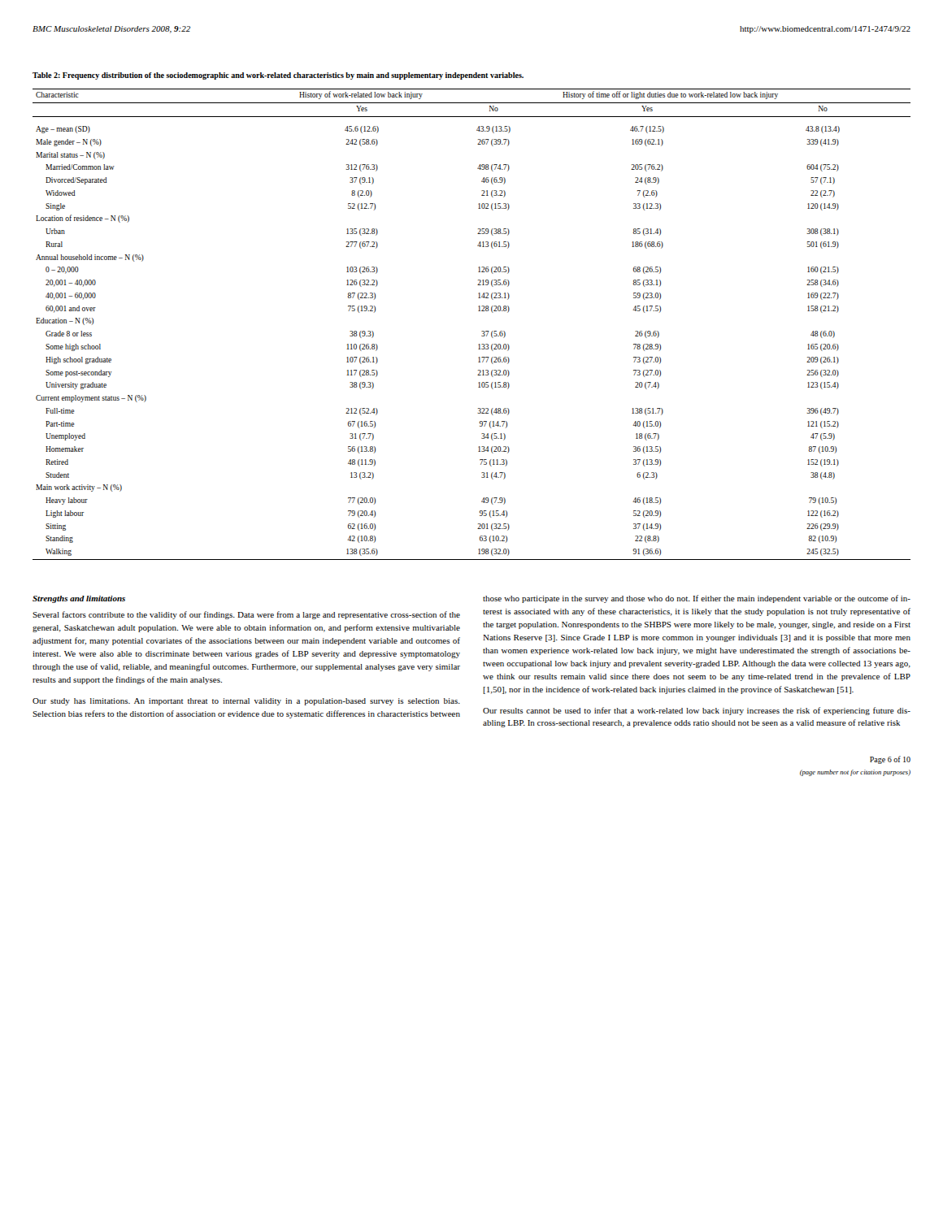BMC Musculoskeletal Disorders 2008, 9:22
http://www.biomedcentral.com/1471-2474/9/22
Table 2: Frequency distribution of the sociodemographic and work-related characteristics by main and supplementary independent variables.
| Characteristic | History of work-related low back injury | History of time off or light duties due to work-related low back injury |
| --- | --- | --- |
| | Yes | No | Yes | No |
| Age – mean (SD) | 45.6 (12.6) | 43.9 (13.5) | 46.7 (12.5) | 43.8 (13.4) |
| Male gender – N (%) | 242 (58.6) | 267 (39.7) | 169 (62.1) | 339 (41.9) |
| Marital status – N (%) | | | | |
| Married/Common law | 312 (76.3) | 498 (74.7) | 205 (76.2) | 604 (75.2) |
| Divorced/Separated | 37 (9.1) | 46 (6.9) | 24 (8.9) | 57 (7.1) |
| Widowed | 8 (2.0) | 21 (3.2) | 7 (2.6) | 22 (2.7) |
| Single | 52 (12.7) | 102 (15.3) | 33 (12.3) | 120 (14.9) |
| Location of residence – N (%) | | | | |
| Urban | 135 (32.8) | 259 (38.5) | 85 (31.4) | 308 (38.1) |
| Rural | 277 (67.2) | 413 (61.5) | 186 (68.6) | 501 (61.9) |
| Annual household income – N (%) | | | | |
| 0 – 20,000 | 103 (26.3) | 126 (20.5) | 68 (26.5) | 160 (21.5) |
| 20,001 – 40,000 | 126 (32.2) | 219 (35.6) | 85 (33.1) | 258 (34.6) |
| 40,001 – 60,000 | 87 (22.3) | 142 (23.1) | 59 (23.0) | 169 (22.7) |
| 60,001 and over | 75 (19.2) | 128 (20.8) | 45 (17.5) | 158 (21.2) |
| Education – N (%) | | | | |
| Grade 8 or less | 38 (9.3) | 37 (5.6) | 26 (9.6) | 48 (6.0) |
| Some high school | 110 (26.8) | 133 (20.0) | 78 (28.9) | 165 (20.6) |
| High school graduate | 107 (26.1) | 177 (26.6) | 73 (27.0) | 209 (26.1) |
| Some post-secondary | 117 (28.5) | 213 (32.0) | 73 (27.0) | 256 (32.0) |
| University graduate | 38 (9.3) | 105 (15.8) | 20 (7.4) | 123 (15.4) |
| Current employment status – N (%) | | | | |
| Full-time | 212 (52.4) | 322 (48.6) | 138 (51.7) | 396 (49.7) |
| Part-time | 67 (16.5) | 97 (14.7) | 40 (15.0) | 121 (15.2) |
| Unemployed | 31 (7.7) | 34 (5.1) | 18 (6.7) | 47 (5.9) |
| Homemaker | 56 (13.8) | 134 (20.2) | 36 (13.5) | 87 (10.9) |
| Retired | 48 (11.9) | 75 (11.3) | 37 (13.9) | 152 (19.1) |
| Student | 13 (3.2) | 31 (4.7) | 6 (2.3) | 38 (4.8) |
| Main work activity – N (%) | | | | |
| Heavy labour | 77 (20.0) | 49 (7.9) | 46 (18.5) | 79 (10.5) |
| Light labour | 79 (20.4) | 95 (15.4) | 52 (20.9) | 122 (16.2) |
| Sitting | 62 (16.0) | 201 (32.5) | 37 (14.9) | 226 (29.9) |
| Standing | 42 (10.8) | 63 (10.2) | 22 (8.8) | 82 (10.9) |
| Walking | 138 (35.6) | 198 (32.0) | 91 (36.6) | 245 (32.5) |
Strengths and limitations
Several factors contribute to the validity of our findings. Data were from a large and representative cross-section of the general, Saskatchewan adult population. We were able to obtain information on, and perform extensive multivariable adjustment for, many potential covariates of the associations between our main independent variable and outcomes of interest. We were also able to discriminate between various grades of LBP severity and depressive symptomatology through the use of valid, reliable, and meaningful outcomes. Furthermore, our supplemental analyses gave very similar results and support the findings of the main analyses.
Our study has limitations. An important threat to internal validity in a population-based survey is selection bias. Selection bias refers to the distortion of association or evidence due to systematic differences in characteristics between those who participate in the survey and those who do not. If either the main independent variable or the outcome of interest is associated with any of these characteristics, it is likely that the study population is not truly representative of the target population. Nonrespondents to the SHBPS were more likely to be male, younger, single, and reside on a First Nations Reserve [3]. Since Grade I LBP is more common in younger individuals [3] and it is possible that more men than women experience work-related low back injury, we might have underestimated the strength of associations between occupational low back injury and prevalent severity-graded LBP. Although the data were collected 13 years ago, we think our results remain valid since there does not seem to be any time-related trend in the prevalence of LBP [1,50], nor in the incidence of work-related back injuries claimed in the province of Saskatchewan [51].
Our results cannot be used to infer that a work-related low back injury increases the risk of experiencing future disabling LBP. In cross-sectional research, a prevalence odds ratio should not be seen as a valid measure of relative risk
Page 6 of 10
(page number not for citation purposes)